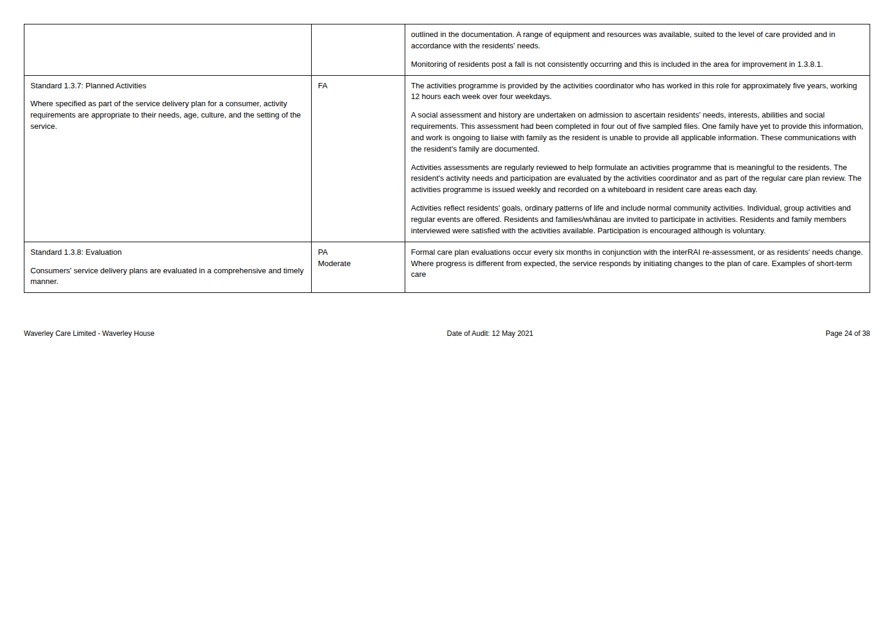| | | outlined in the documentation. A range of equipment and resources was available, suited to the level of care provided and in accordance with the residents' needs. Monitoring of residents post a fall is not consistently occurring and this is included in the area for improvement in 1.3.8.1. |
| Standard 1.3.7: Planned Activities Where specified as part of the service delivery plan for a consumer, activity requirements are appropriate to their needs, age, culture, and the setting of the service. | FA | The activities programme is provided by the activities coordinator who has worked in this role for approximately five years, working 12 hours each week over four weekdays. A social assessment and history are undertaken on admission to ascertain residents' needs, interests, abilities and social requirements. This assessment had been completed in four out of five sampled files. One family have yet to provide this information, and work is ongoing to liaise with family as the resident is unable to provide all applicable information. These communications with the resident's family are documented. Activities assessments are regularly reviewed to help formulate an activities programme that is meaningful to the residents. The resident's activity needs and participation are evaluated by the activities coordinator and as part of the regular care plan review. The activities programme is issued weekly and recorded on a whiteboard in resident care areas each day. Activities reflect residents' goals, ordinary patterns of life and include normal community activities. Individual, group activities and regular events are offered. Residents and families/whānau are invited to participate in activities. Residents and family members interviewed were satisfied with the activities available. Participation is encouraged although is voluntary. |
| Standard 1.3.8: Evaluation Consumers' service delivery plans are evaluated in a comprehensive and timely manner. | PA Moderate | Formal care plan evaluations occur every six months in conjunction with the interRAI re-assessment, or as residents' needs change. Where progress is different from expected, the service responds by initiating changes to the plan of care. Examples of short-term care |
Waverley Care Limited - Waverley House
Date of Audit: 12 May 2021
Page 24 of 38